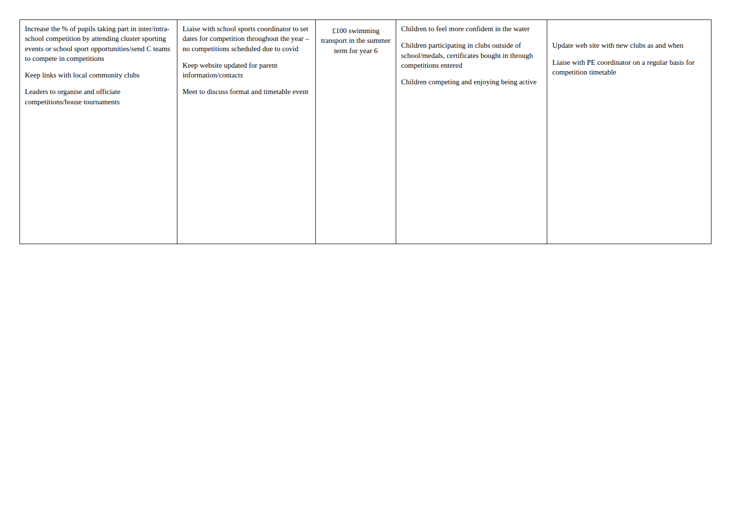| Increase the % of pupils taking part in inter/intra-school competition by attending cluster sporting events or school sport opportunities/send C teams to compete in competitions Keep links with local community clubs Leaders to organise and officiate competitions/house tournaments | Liaise with school sports coordinator to set dates for competition throughout the year – no competitions scheduled due to covid Keep website updated for parent information/contacts Meet to discuss format and timetable event | £100 swimming transport in the summer term for year 6 | Children to feel more confident in the water Children participating in clubs outside of school/medals, certificates bought in through competitions entered Children competing and enjoying being active | Update web site with new clubs as and when Liaise with PE coordinator on a regular basis for competition timetable |